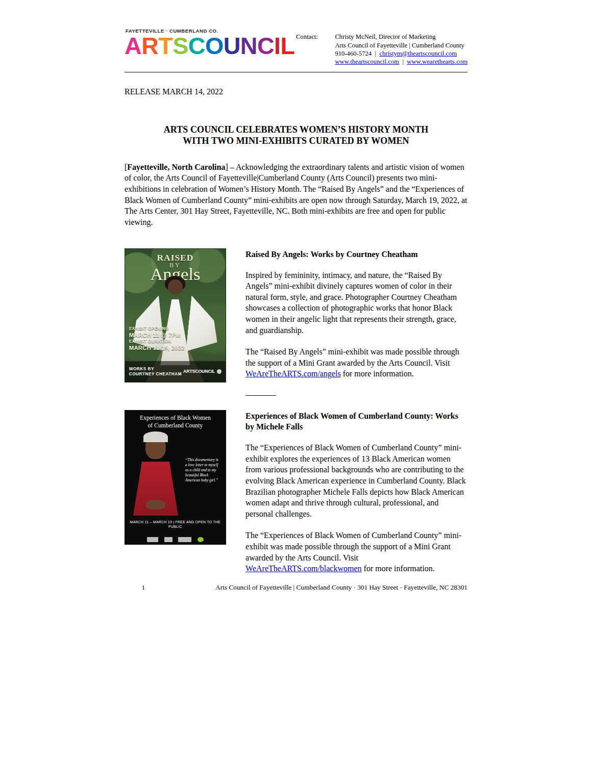FAYETTEVILLE · CUMBERLAND CO.
ARTSCOUNCIL
Contact:
Christy McNeil, Director of Marketing
Arts Council of Fayetteville | Cumberland County
910-460-5724 | christym@theartscouncil.com
www.theartscouncil.com | www.wearethearts.com
RELEASE MARCH 14, 2022
ARTS COUNCIL CELEBRATES WOMEN’S HISTORY MONTH
WITH TWO MINI-EXHIBITS CURATED BY WOMEN
[Fayetteville, North Carolina] – Acknowledging the extraordinary talents and artistic vision of women of color, the Arts Council of Fayetteville|Cumberland County (Arts Council) presents two mini-exhibitions in celebration of Women’s History Month. The “Raised By Angels” and the “Experiences of Black Women of Cumberland County” mini-exhibits are open now through Saturday, March 19, 2022, at The Arts Center, 301 Hay Street, Fayetteville, NC. Both mini-exhibits are free and open for public viewing.
RAISED BY Angels
EXHIBIT OPENING
MARCH 11 @ 7PM EXHIBIT DURATION
MARCH 11-19, 2022
WORKS BY
COURTNEY CHEATHAM
ARTSCOUNCIL
Raised By Angels: Works by Courtney Cheatham
Inspired by femininity, intimacy, and nature, the “Raised By Angels” mini-exhibit divinely captures women of color in their natural form, style, and grace. Photographer Courtney Cheatham showcases a collection of photographic works that honor Black women in their angelic light that represents their strength, grace, and guardianship.
The “Raised By Angels” mini-exhibit was made possible through the support of a Mini Grant awarded by the Arts Council. Visit WeAreTheARTS.com/angels for more information.
Experiences of Black Women
of Cumberland County
“This documentary is a love letter to myself as a child and to my beautiful Black American baby girl.”
MARCH 11 – MARCH 19 | FREE AND OPEN TO THE PUBLIC
Experiences of Black Women of Cumberland County: Works by Michele Falls
The “Experiences of Black Women of Cumberland County” mini-exhibit explores the experiences of 13 Black American women from various professional backgrounds who are contributing to the evolving Black American experience in Cumberland County. Black Brazilian photographer Michele Falls depicts how Black American women adapt and thrive through cultural, professional, and personal challenges.
The “Experiences of Black Women of Cumberland County” mini-exhibit was made possible through the support of a Mini Grant awarded by the Arts Council. Visit WeAreTheARTS.com/blackwomen for more information.
1
Arts Council of Fayetteville | Cumberland County · 301 Hay Street · Fayetteville, NC 28301